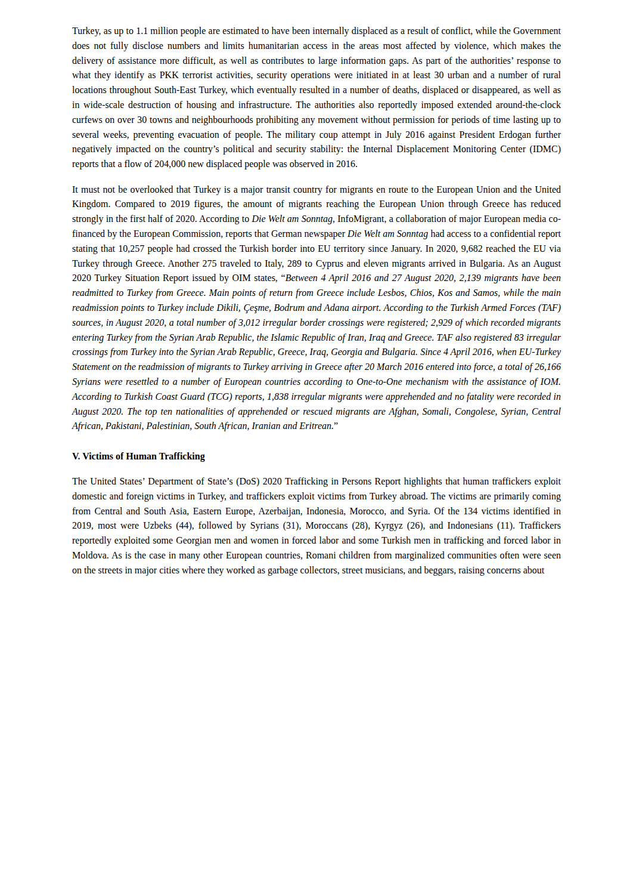Turkey, as up to 1.1 million people are estimated to have been internally displaced as a result of conflict, while the Government does not fully disclose numbers and limits humanitarian access in the areas most affected by violence, which makes the delivery of assistance more difficult, as well as contributes to large information gaps. As part of the authorities’ response to what they identify as PKK terrorist activities, security operations were initiated in at least 30 urban and a number of rural locations throughout South-East Turkey, which eventually resulted in a number of deaths, displaced or disappeared, as well as in wide-scale destruction of housing and infrastructure. The authorities also reportedly imposed extended around-the-clock curfews on over 30 towns and neighbourhoods prohibiting any movement without permission for periods of time lasting up to several weeks, preventing evacuation of people. The military coup attempt in July 2016 against President Erdogan further negatively impacted on the country’s political and security stability: the Internal Displacement Monitoring Center (IDMC) reports that a flow of 204,000 new displaced people was observed in 2016.
It must not be overlooked that Turkey is a major transit country for migrants en route to the European Union and the United Kingdom. Compared to 2019 figures, the amount of migrants reaching the European Union through Greece has reduced strongly in the first half of 2020. According to Die Welt am Sonntag, InfoMigrant, a collaboration of major European media co-financed by the European Commission, reports that German newspaper Die Welt am Sonntag had access to a confidential report stating that 10,257 people had crossed the Turkish border into EU territory since January. In 2020, 9,682 reached the EU via Turkey through Greece. Another 275 traveled to Italy, 289 to Cyprus and eleven migrants arrived in Bulgaria. As an August 2020 Turkey Situation Report issued by OIM states, “Between 4 April 2016 and 27 August 2020, 2,139 migrants have been readmitted to Turkey from Greece. Main points of return from Greece include Lesbos, Chios, Kos and Samos, while the main readmission points to Turkey include Dikili, Çeşme, Bodrum and Adana airport. According to the Turkish Armed Forces (TAF) sources, in August 2020, a total number of 3,012 irregular border crossings were registered; 2,929 of which recorded migrants entering Turkey from the Syrian Arab Republic, the Islamic Republic of Iran, Iraq and Greece. TAF also registered 83 irregular crossings from Turkey into the Syrian Arab Republic, Greece, Iraq, Georgia and Bulgaria. Since 4 April 2016, when EU-Turkey Statement on the readmission of migrants to Turkey arriving in Greece after 20 March 2016 entered into force, a total of 26,166 Syrians were resettled to a number of European countries according to One-to-One mechanism with the assistance of IOM. According to Turkish Coast Guard (TCG) reports, 1,838 irregular migrants were apprehended and no fatality were recorded in August 2020. The top ten nationalities of apprehended or rescued migrants are Afghan, Somali, Congolese, Syrian, Central African, Pakistani, Palestinian, South African, Iranian and Eritrean.”
V. Victims of Human Trafficking
The United States’ Department of State’s (DoS) 2020 Trafficking in Persons Report highlights that human traffickers exploit domestic and foreign victims in Turkey, and traffickers exploit victims from Turkey abroad. The victims are primarily coming from Central and South Asia, Eastern Europe, Azerbaijan, Indonesia, Morocco, and Syria. Of the 134 victims identified in 2019, most were Uzbeks (44), followed by Syrians (31), Moroccans (28), Kyrgyz (26), and Indonesians (11). Traffickers reportedly exploited some Georgian men and women in forced labor and some Turkish men in trafficking and forced labor in Moldova. As is the case in many other European countries, Romani children from marginalized communities often were seen on the streets in major cities where they worked as garbage collectors, street musicians, and beggars, raising concerns about